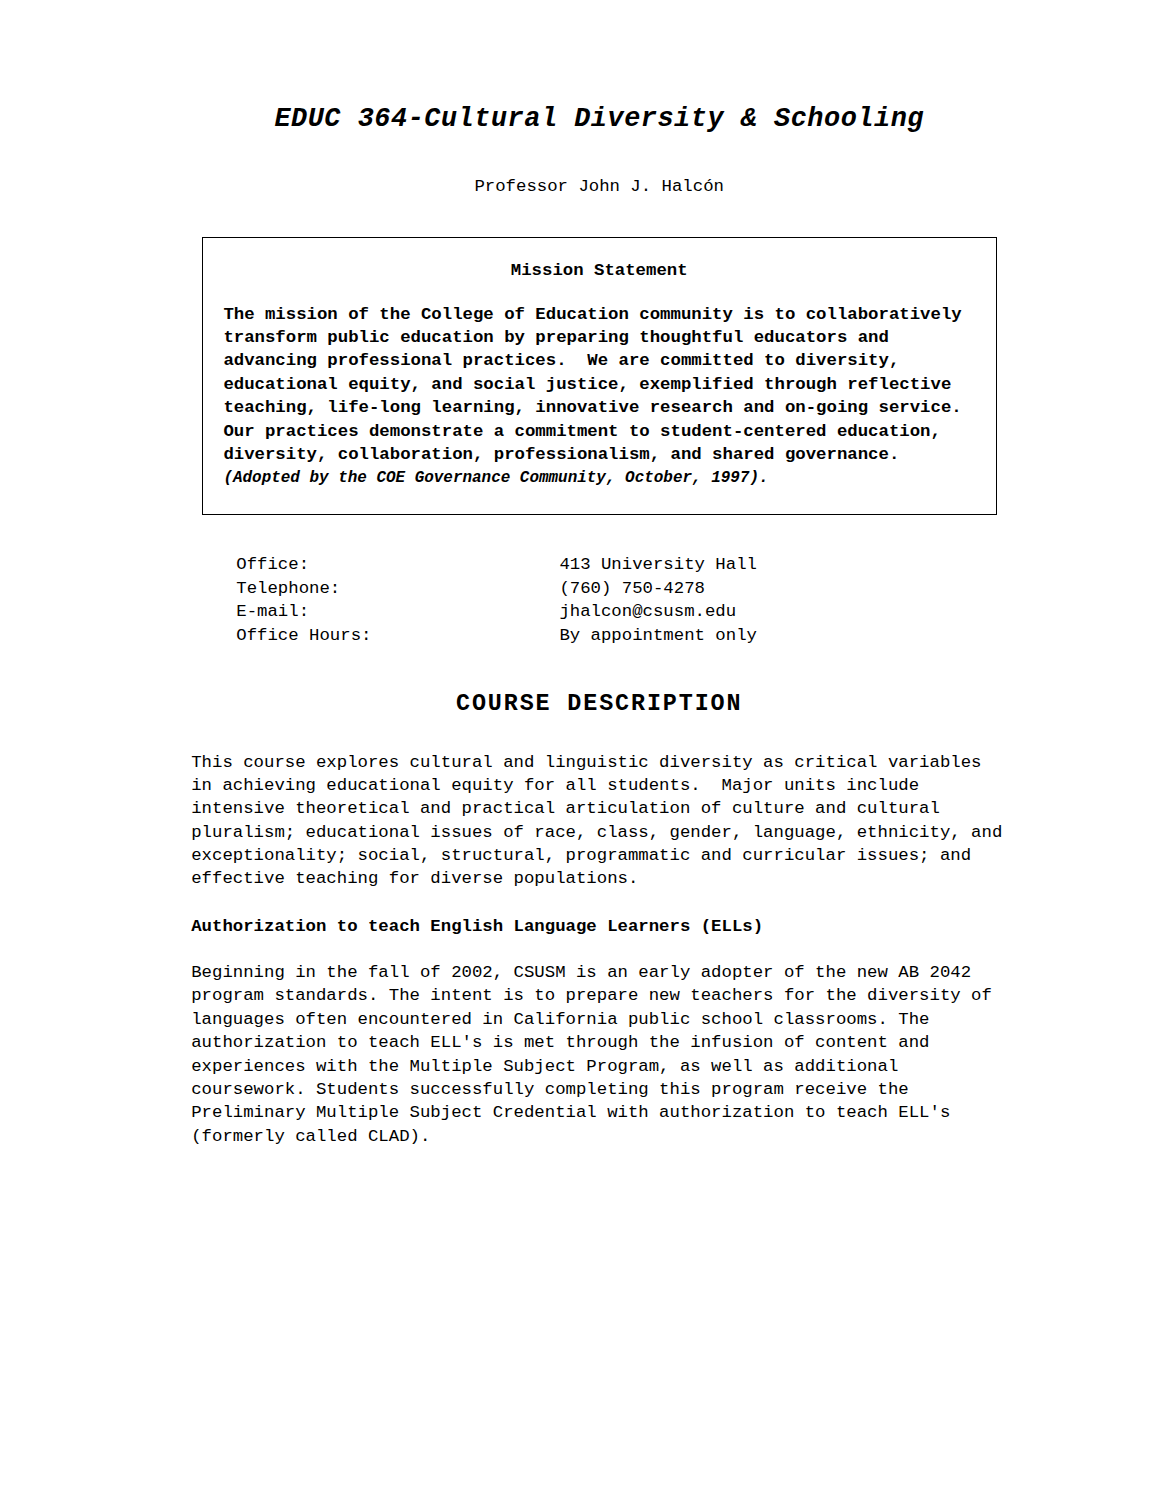EDUC 364-Cultural Diversity & Schooling
Professor John J. Halcón
Mission Statement
The mission of the College of Education community is to collaboratively transform public education by preparing thoughtful educators and advancing professional practices. We are committed to diversity, educational equity, and social justice, exemplified through reflective teaching, life-long learning, innovative research and on-going service. Our practices demonstrate a commitment to student-centered education, diversity, collaboration, professionalism, and shared governance. (Adopted by the COE Governance Community, October, 1997).
| Office: | 413 University Hall |
| Telephone: | (760) 750-4278 |
| E-mail: | jhalcon@csusm.edu |
| Office Hours: | By appointment only |
COURSE DESCRIPTION
This course explores cultural and linguistic diversity as critical variables in achieving educational equity for all students. Major units include intensive theoretical and practical articulation of culture and cultural pluralism; educational issues of race, class, gender, language, ethnicity, and exceptionality; social, structural, programmatic and curricular issues; and effective teaching for diverse populations.
Authorization to teach English Language Learners (ELLs)
Beginning in the fall of 2002, CSUSM is an early adopter of the new AB 2042 program standards. The intent is to prepare new teachers for the diversity of languages often encountered in California public school classrooms. The authorization to teach ELL's is met through the infusion of content and experiences with the Multiple Subject Program, as well as additional coursework. Students successfully completing this program receive the Preliminary Multiple Subject Credential with authorization to teach ELL's (formerly called CLAD).